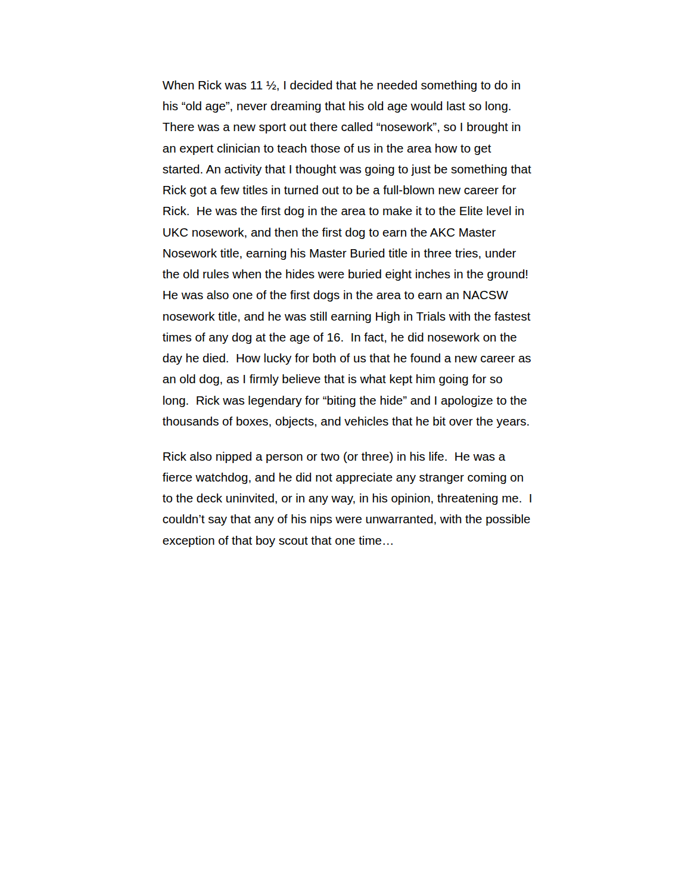When Rick was 11 ½, I decided that he needed something to do in his “old age”, never dreaming that his old age would last so long. There was a new sport out there called “nosework”, so I brought in an expert clinician to teach those of us in the area how to get started. An activity that I thought was going to just be something that Rick got a few titles in turned out to be a full-blown new career for Rick. He was the first dog in the area to make it to the Elite level in UKC nosework, and then the first dog to earn the AKC Master Nosework title, earning his Master Buried title in three tries, under the old rules when the hides were buried eight inches in the ground! He was also one of the first dogs in the area to earn an NACSW nosework title, and he was still earning High in Trials with the fastest times of any dog at the age of 16. In fact, he did nosework on the day he died. How lucky for both of us that he found a new career as an old dog, as I firmly believe that is what kept him going for so long. Rick was legendary for “biting the hide” and I apologize to the thousands of boxes, objects, and vehicles that he bit over the years.
Rick also nipped a person or two (or three) in his life. He was a fierce watchdog, and he did not appreciate any stranger coming on to the deck uninvited, or in any way, in his opinion, threatening me. I couldn’t say that any of his nips were unwarranted, with the possible exception of that boy scout that one time…